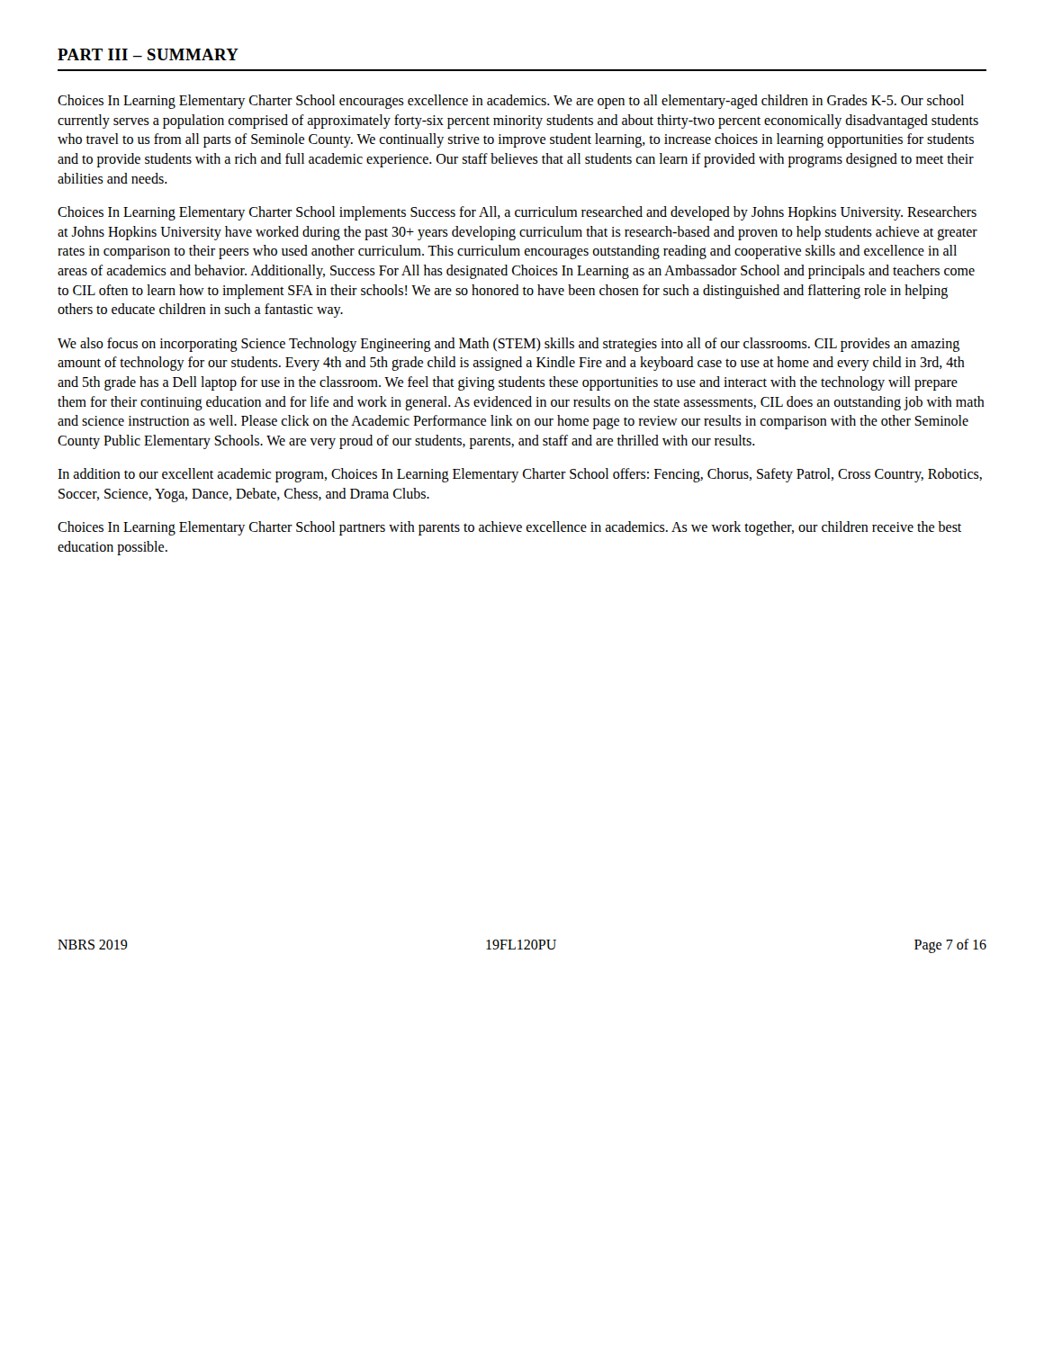PART III – SUMMARY
Choices In Learning Elementary Charter School encourages excellence in academics. We are open to all elementary-aged children in Grades K-5. Our school currently serves a population comprised of approximately forty-six percent minority students and about thirty-two percent economically disadvantaged students who travel to us from all parts of Seminole County. We continually strive to improve student learning, to increase choices in learning opportunities for students and to provide students with a rich and full academic experience. Our staff believes that all students can learn if provided with programs designed to meet their abilities and needs.
Choices In Learning Elementary Charter School implements Success for All, a curriculum researched and developed by Johns Hopkins University. Researchers at Johns Hopkins University have worked during the past 30+ years developing curriculum that is research-based and proven to help students achieve at greater rates in comparison to their peers who used another curriculum. This curriculum encourages outstanding reading and cooperative skills and excellence in all areas of academics and behavior. Additionally, Success For All has designated Choices In Learning as an Ambassador School and principals and teachers come to CIL often to learn how to implement SFA in their schools! We are so honored to have been chosen for such a distinguished and flattering role in helping others to educate children in such a fantastic way.
We also focus on incorporating Science Technology Engineering and Math (STEM) skills and strategies into all of our classrooms. CIL provides an amazing amount of technology for our students. Every 4th and 5th grade child is assigned a Kindle Fire and a keyboard case to use at home and every child in 3rd, 4th and 5th grade has a Dell laptop for use in the classroom. We feel that giving students these opportunities to use and interact with the technology will prepare them for their continuing education and for life and work in general. As evidenced in our results on the state assessments, CIL does an outstanding job with math and science instruction as well. Please click on the Academic Performance link on our home page to review our results in comparison with the other Seminole County Public Elementary Schools. We are very proud of our students, parents, and staff and are thrilled with our results.
In addition to our excellent academic program, Choices In Learning Elementary Charter School offers: Fencing, Chorus, Safety Patrol, Cross Country, Robotics, Soccer, Science, Yoga, Dance, Debate, Chess, and Drama Clubs.
Choices In Learning Elementary Charter School partners with parents to achieve excellence in academics. As we work together, our children receive the best education possible.
NBRS 2019 19FL120PU Page 7 of 16